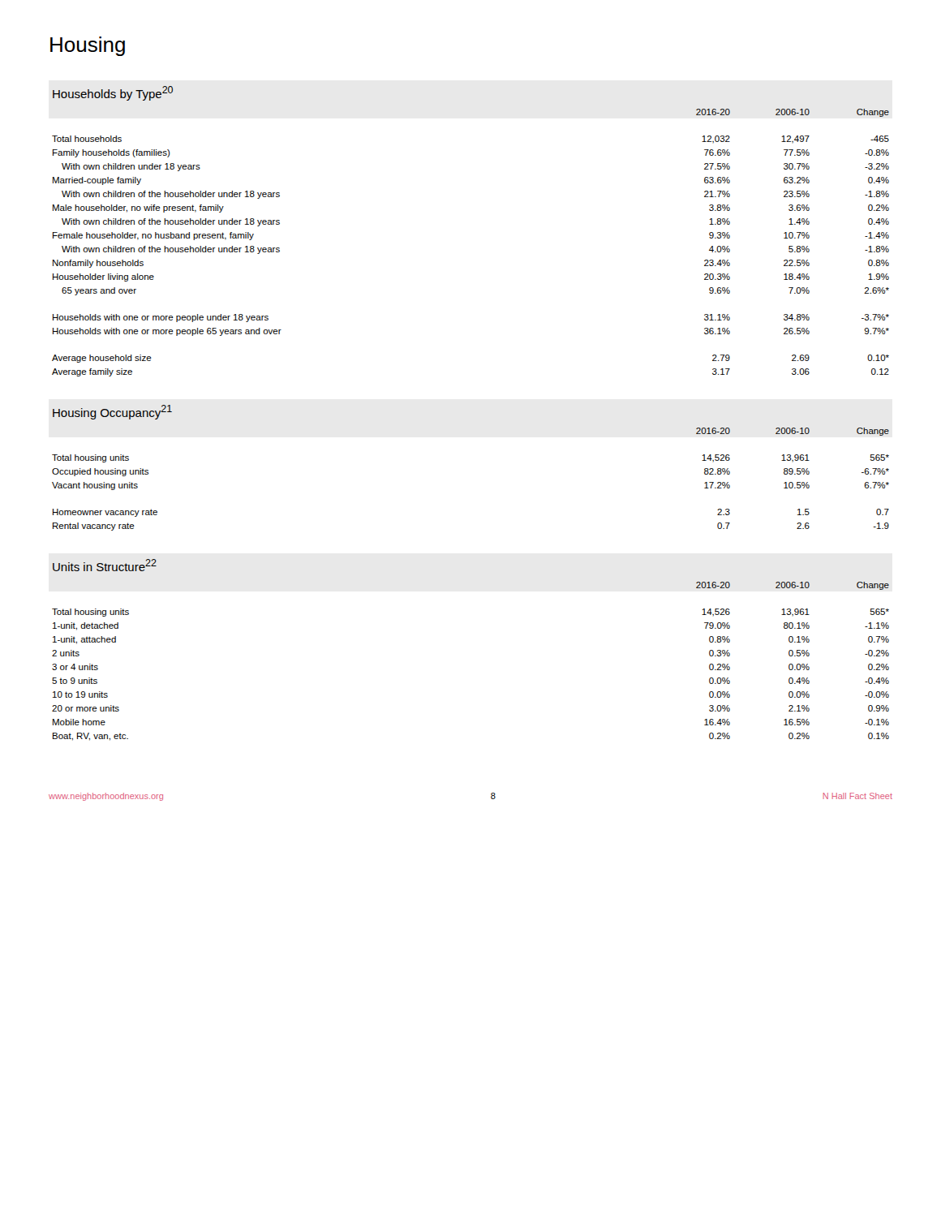Housing
Households by Type 20
| | 2016-20 | 2006-10 | Change |
| --- | --- | --- | --- |
| Total households | 12,032 | 12,497 | -465 |
| Family households (families) | 76.6% | 77.5% | -0.8% |
| With own children under 18 years | 27.5% | 30.7% | -3.2% |
| Married-couple family | 63.6% | 63.2% | 0.4% |
| With own children of the householder under 18 years | 21.7% | 23.5% | -1.8% |
| Male householder, no wife present, family | 3.8% | 3.6% | 0.2% |
| With own children of the householder under 18 years | 1.8% | 1.4% | 0.4% |
| Female householder, no husband present, family | 9.3% | 10.7% | -1.4% |
| With own children of the householder under 18 years | 4.0% | 5.8% | -1.8% |
| Nonfamily households | 23.4% | 22.5% | 0.8% |
| Householder living alone | 20.3% | 18.4% | 1.9% |
| 65 years and over | 9.6% | 7.0% | 2.6%* |
| Households with one or more people under 18 years | 31.1% | 34.8% | -3.7%* |
| Households with one or more people 65 years and over | 36.1% | 26.5% | 9.7%* |
| Average household size | 2.79 | 2.69 | 0.10* |
| Average family size | 3.17 | 3.06 | 0.12 |
Housing Occupancy 21
| | 2016-20 | 2006-10 | Change |
| --- | --- | --- | --- |
| Total housing units | 14,526 | 13,961 | 565* |
| Occupied housing units | 82.8% | 89.5% | -6.7%* |
| Vacant housing units | 17.2% | 10.5% | 6.7%* |
| Homeowner vacancy rate | 2.3 | 1.5 | 0.7 |
| Rental vacancy rate | 0.7 | 2.6 | -1.9 |
Units in Structure 22
| | 2016-20 | 2006-10 | Change |
| --- | --- | --- | --- |
| Total housing units | 14,526 | 13,961 | 565* |
| 1-unit, detached | 79.0% | 80.1% | -1.1% |
| 1-unit, attached | 0.8% | 0.1% | 0.7% |
| 2 units | 0.3% | 0.5% | -0.2% |
| 3 or 4 units | 0.2% | 0.0% | 0.2% |
| 5 to 9 units | 0.0% | 0.4% | -0.4% |
| 10 to 19 units | 0.0% | 0.0% | -0.0% |
| 20 or more units | 3.0% | 2.1% | 0.9% |
| Mobile home | 16.4% | 16.5% | -0.1% |
| Boat, RV, van, etc. | 0.2% | 0.2% | 0.1% |
www.neighborhoodnexus.org 8 N Hall Fact Sheet